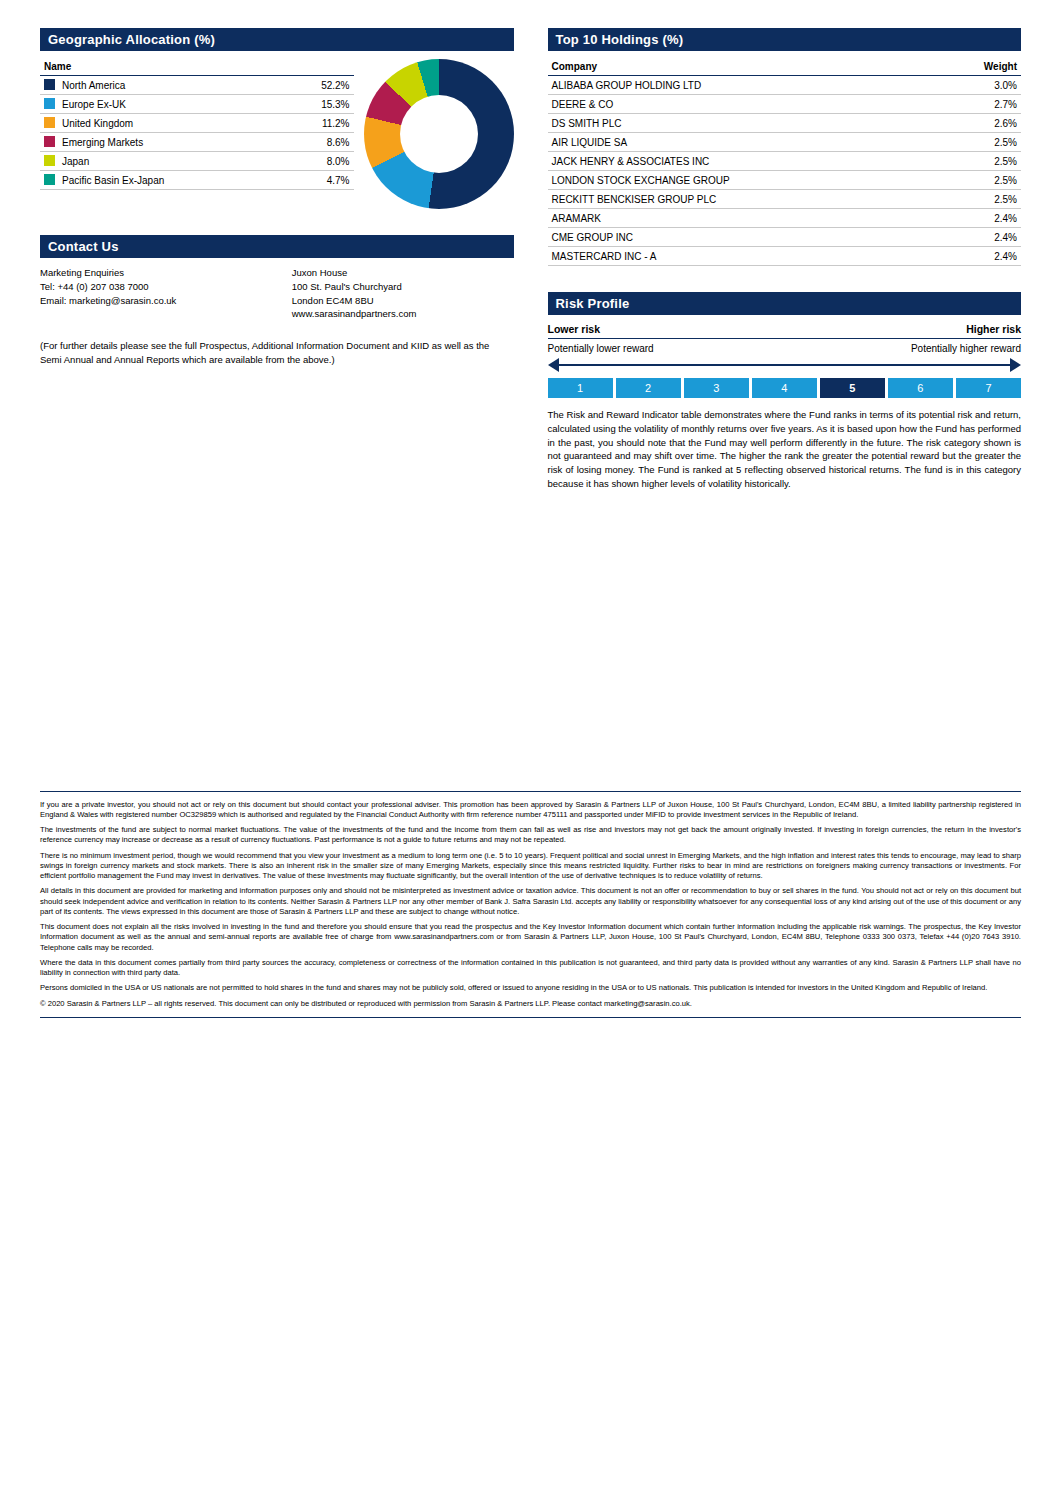Geographic Allocation (%)
| Name | |
| --- | --- |
| North America | 52.2% |
| Europe Ex-UK | 15.3% |
| United Kingdom | 11.2% |
| Emerging Markets | 8.6% |
| Japan | 8.0% |
| Pacific Basin Ex-Japan | 4.7% |
Contact Us
Marketing Enquiries
Tel: +44 (0) 207 038 7000
Email: marketing@sarasin.co.uk
Juxon House
100 St. Paul's Churchyard
London EC4M 8BU
www.sarasinandpartners.com
(For further details please see the full Prospectus, Additional Information Document and KIID as well as the Semi Annual and Annual Reports which are available from the above.)
Top 10 Holdings (%)
| Company | Weight |
| --- | --- |
| ALIBABA GROUP HOLDING LTD | 3.0% |
| DEERE & CO | 2.7% |
| DS SMITH PLC | 2.6% |
| AIR LIQUIDE SA | 2.5% |
| JACK HENRY & ASSOCIATES INC | 2.5% |
| LONDON STOCK EXCHANGE GROUP | 2.5% |
| RECKITT BENCKISER GROUP PLC | 2.5% |
| ARAMARK | 2.4% |
| CME GROUP INC | 2.4% |
| MASTERCARD INC - A | 2.4% |
Risk Profile
Lower risk Higher risk
Potentially lower reward Potentially higher reward
1
2
3
4
5
6
7
The Risk and Reward Indicator table demonstrates where the Fund ranks in terms of its potential risk and return, calculated using the volatility of monthly returns over five years. As it is based upon how the Fund has performed in the past, you should note that the Fund may well perform differently in the future. The risk category shown is not guaranteed and may shift over time. The higher the rank the greater the potential reward but the greater the risk of losing money. The Fund is ranked at 5 reflecting observed historical returns. The fund is in this category because it has shown higher levels of volatility historically.
If you are a private investor, you should not act or rely on this document but should contact your professional adviser. This promotion has been approved by Sarasin & Partners LLP of Juxon House, 100 St Paul's Churchyard, London, EC4M 8BU, a limited liability partnership registered in England & Wales with registered number OC329859 which is authorised and regulated by the Financial Conduct Authority with firm reference number 475111 and passported under MiFID to provide investment services in the Republic of Ireland.
The investments of the fund are subject to normal market fluctuations. The value of the investments of the fund and the income from them can fall as well as rise and investors may not get back the amount originally invested. If investing in foreign currencies, the return in the investor's reference currency may increase or decrease as a result of currency fluctuations. Past performance is not a guide to future returns and may not be repeated.
There is no minimum investment period, though we would recommend that you view your investment as a medium to long term one (i.e. 5 to 10 years). Frequent political and social unrest in Emerging Markets, and the high inflation and interest rates this tends to encourage, may lead to sharp swings in foreign currency markets and stock markets. There is also an inherent risk in the smaller size of many Emerging Markets, especially since this means restricted liquidity. Further risks to bear in mind are restrictions on foreigners making currency transactions or investments. For efficient portfolio management the Fund may invest in derivatives. The value of these investments may fluctuate significantly, but the overall intention of the use of derivative techniques is to reduce volatility of returns.
All details in this document are provided for marketing and information purposes only and should not be misinterpreted as investment advice or taxation advice. This document is not an offer or recommendation to buy or sell shares in the fund. You should not act or rely on this document but should seek independent advice and verification in relation to its contents. Neither Sarasin & Partners LLP nor any other member of Bank J. Safra Sarasin Ltd. accepts any liability or responsibility whatsoever for any consequential loss of any kind arising out of the use of this document or any part of its contents. The views expressed in this document are those of Sarasin & Partners LLP and these are subject to change without notice.
This document does not explain all the risks involved in investing in the fund and therefore you should ensure that you read the prospectus and the Key Investor Information document which contain further information including the applicable risk warnings. The prospectus, the Key Investor Information document as well as the annual and semi-annual reports are available free of charge from www.sarasinandpartners.com or from Sarasin & Partners LLP, Juxon House, 100 St Paul's Churchyard, London, EC4M 8BU, Telephone 0333 300 0373, Telefax +44 (0)20 7643 3910. Telephone calls may be recorded.
Where the data in this document comes partially from third party sources the accuracy, completeness or correctness of the information contained in this publication is not guaranteed, and third party data is provided without any warranties of any kind. Sarasin & Partners LLP shall have no liability in connection with third party data.
Persons domiciled in the USA or US nationals are not permitted to hold shares in the fund and shares may not be publicly sold, offered or issued to anyone residing in the USA or to US nationals. This publication is intended for investors in the United Kingdom and Republic of Ireland.
© 2020 Sarasin & Partners LLP – all rights reserved. This document can only be distributed or reproduced with permission from Sarasin & Partners LLP. Please contact marketing@sarasin.co.uk.